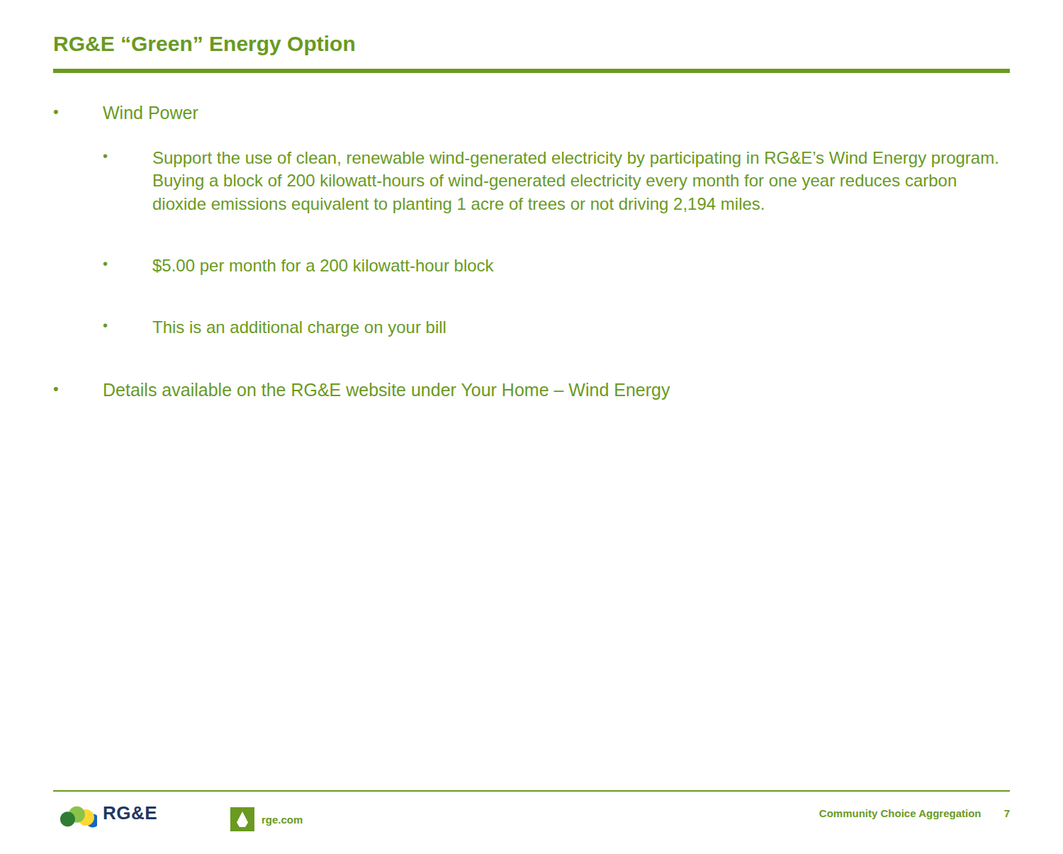RG&E “Green” Energy Option
Wind Power
Support the use of clean, renewable wind-generated electricity by participating in RG&E’s Wind Energy program. Buying a block of 200 kilowatt-hours of wind-generated electricity every month for one year reduces carbon dioxide emissions equivalent to planting 1 acre of trees or not driving 2,194 miles.
$5.00 per month for a 200 kilowatt-hour block
This is an additional charge on your bill
Details available on the RG&E website under Your Home – Wind Energy
RG&E
rge.com
Community Choice Aggregation 7